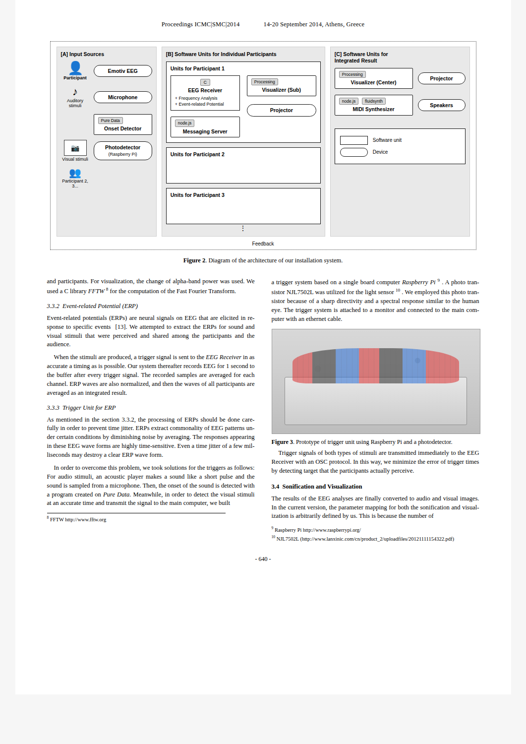Proceedings ICMC|SMC|2014 14-20 September 2014, Athens, Greece
[A] Input Sources
👤
Participant
Emotiv EEG
♪
Auditory stimuli
Microphone
Pure Data
Onset Detector
📷
Visual stimuli
Photodetector (Raspberry Pi)
👥
Participant 2, 3...
[B] Software Units for Individual Participants
Units for Participant 1
C
EEG Receiver
+ Frequency Analysis
+ Event-related Potential
node.js
Messaging Server
Processing
Visualizer (Sub)
Projector
Units for Participant 2
Units for Participant 3
⋮
[C] Software Units for
Integrated Result
Processing
Visualizer (Center)
Projector
node.js fluidsynth
MIDI Synthesizer
Speakers
Software unit
Device
Feedback
Figure 2. Diagram of the architecture of our installation system.
and participants. For visualization, the change of alpha-band power was used. We used a C library FFTW 8 for the computation of the Fast Fourier Transform.
3.3.2 Event-related Potential (ERP)
Event-related potentials (ERPs) are neural signals on EEG that are elicited in response to specific events [13]. We attempted to extract the ERPs for sound and visual stimuli that were perceived and shared among the participants and the audience.
When the stimuli are produced, a trigger signal is sent to the EEG Receiver in as accurate a timing as is possible. Our system thereafter records EEG for 1 second to the buffer after every trigger signal. The recorded samples are averaged for each channel. ERP waves are also normalized, and then the waves of all participants are averaged as an integrated result.
3.3.3 Trigger Unit for ERP
As mentioned in the section 3.3.2, the processing of ERPs should be done carefully in order to prevent time jitter. ERPs extract commonality of EEG patterns under certain conditions by diminishing noise by averaging. The responses appearing in these EEG wave forms are highly time-sensitive. Even a time jitter of a few milliseconds may destroy a clear ERP wave form.
In order to overcome this problem, we took solutions for the triggers as follows: For audio stimuli, an acoustic player makes a sound like a short pulse and the sound is sampled from a microphone. Then, the onset of the sound is detected with a program created on Pure Data. Meanwhile, in order to detect the visual stimuli at an accurate time and transmit the signal to the main computer, we built
8 FFTW http://www.fftw.org
a trigger system based on a single board computer Raspberry Pi 9 . A photo transistor NJL7502L was utilized for the light sensor 10 . We employed this photo transistor because of a sharp directivity and a spectral response similar to the human eye. The trigger system is attached to a monitor and connected to the main computer with an ethernet cable.
Figure 3. Prototype of trigger unit using Raspberry Pi and a photodetector.
Trigger signals of both types of stimuli are transmitted immediately to the EEG Receiver with an OSC protocol. In this way, we minimize the error of trigger times by detecting target that the participants actually perceive.
3.4 Sonification and Visualization
The results of the EEG analyses are finally converted to audio and visual images. In the current version, the parameter mapping for both the sonification and visualization is arbitrarily defined by us. This is because the number of
9 Raspberry Pi http://www.raspberrypi.org/
10 NJL7502L (http://www.lanxinic.com/cn/product_2/uploadfiles/20121111154322.pdf)
- 640 -